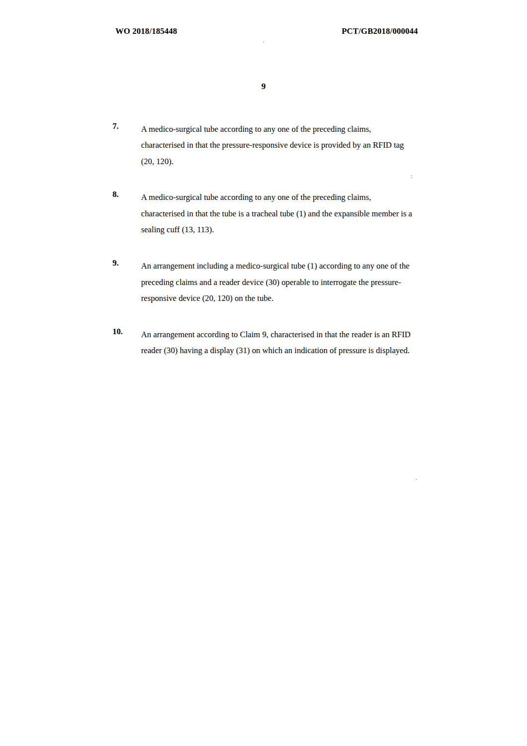.
WO 2018/185448 PCT/GB2018/000044
9
7. A medico-surgical tube according to any one of the preceding claims, characterised in that the pressure-responsive device is provided by an RFID tag (20, 120).
8. A medico-surgical tube according to any one of the preceding claims, characterised in that the tube is a tracheal tube (1) and the expansible member is a sealing cuff (13, 113).
9. An arrangement including a medico-surgical tube (1) according to any one of the preceding claims and a reader device (30) operable to interrogate the pressure-responsive device (20, 120) on the tube.
10. An arrangement according to Claim 9, characterised in that the reader is an RFID reader (30) having a display (31) on which an indication of pressure is displayed.
:
.